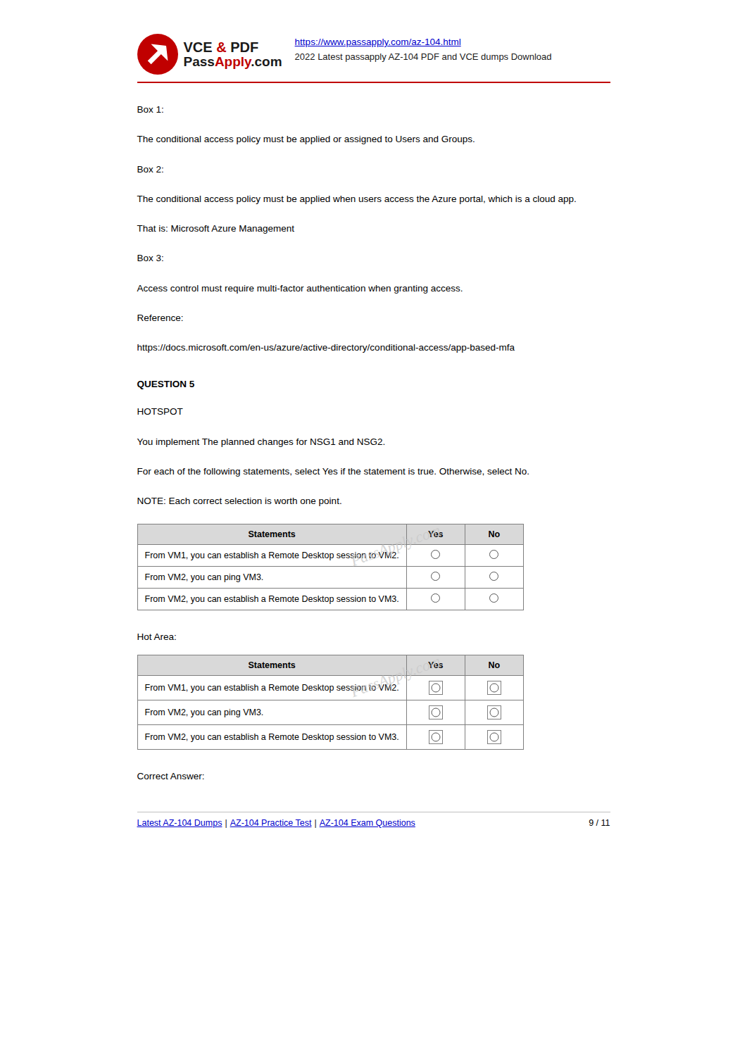VCE & PDF
PassApply.com
https://www.passapply.com/az-104.html
2022 Latest passapply AZ-104 PDF and VCE dumps Download
Box 1:
The conditional access policy must be applied or assigned to Users and Groups.
Box 2:
The conditional access policy must be applied when users access the Azure portal, which is a cloud app.
That is: Microsoft Azure Management
Box 3:
Access control must require multi-factor authentication when granting access.
Reference:
https://docs.microsoft.com/en-us/azure/active-directory/conditional-access/app-based-mfa
QUESTION 5
HOTSPOT
You implement The planned changes for NSG1 and NSG2.
For each of the following statements, select Yes if the statement is true. Otherwise, select No.
NOTE: Each correct selection is worth one point.
PassApply.com
| Statements | Yes | No |
| --- | --- | --- |
| From VM1, you can establish a Remote Desktop session to VM2. | | |
| From VM2, you can ping VM3. | | |
| From VM2, you can establish a Remote Desktop session to VM3. | | |
Hot Area:
PassApply.com
| Statements | Yes | No |
| --- | --- | --- |
| From VM1, you can establish a Remote Desktop session to VM2. | | |
| From VM2, you can ping VM3. | | |
| From VM2, you can establish a Remote Desktop session to VM3. | | |
Correct Answer:
Latest AZ-104 Dumps|AZ-104 Practice Test|AZ-104 Exam Questions
9 / 11